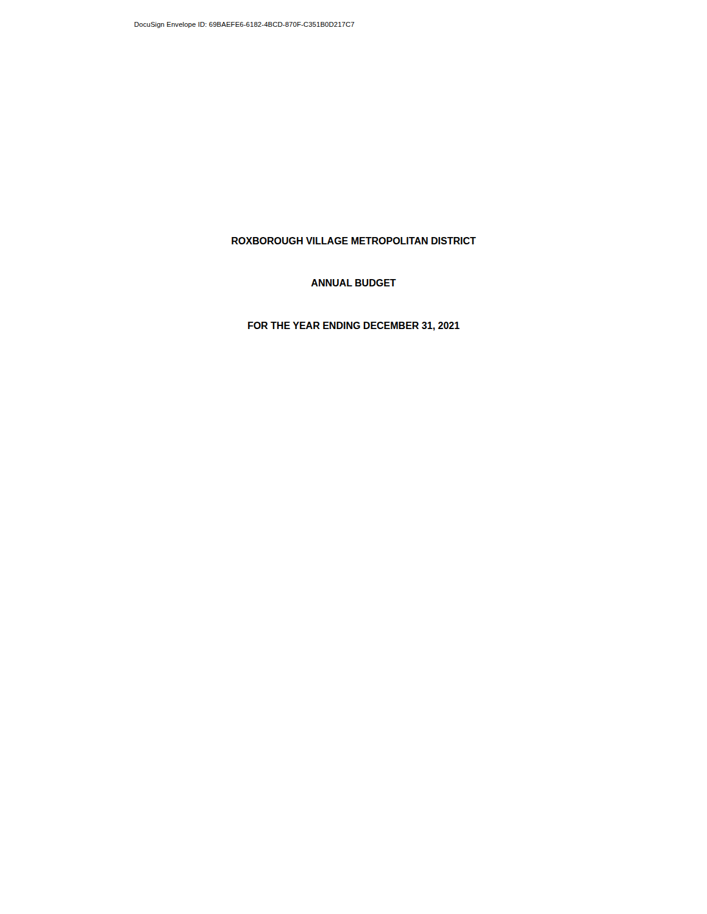DocuSign Envelope ID: 69BAEFE6-6182-4BCD-870F-C351B0D217C7
ROXBOROUGH VILLAGE METROPOLITAN DISTRICT
ANNUAL BUDGET
FOR THE YEAR ENDING DECEMBER 31, 2021